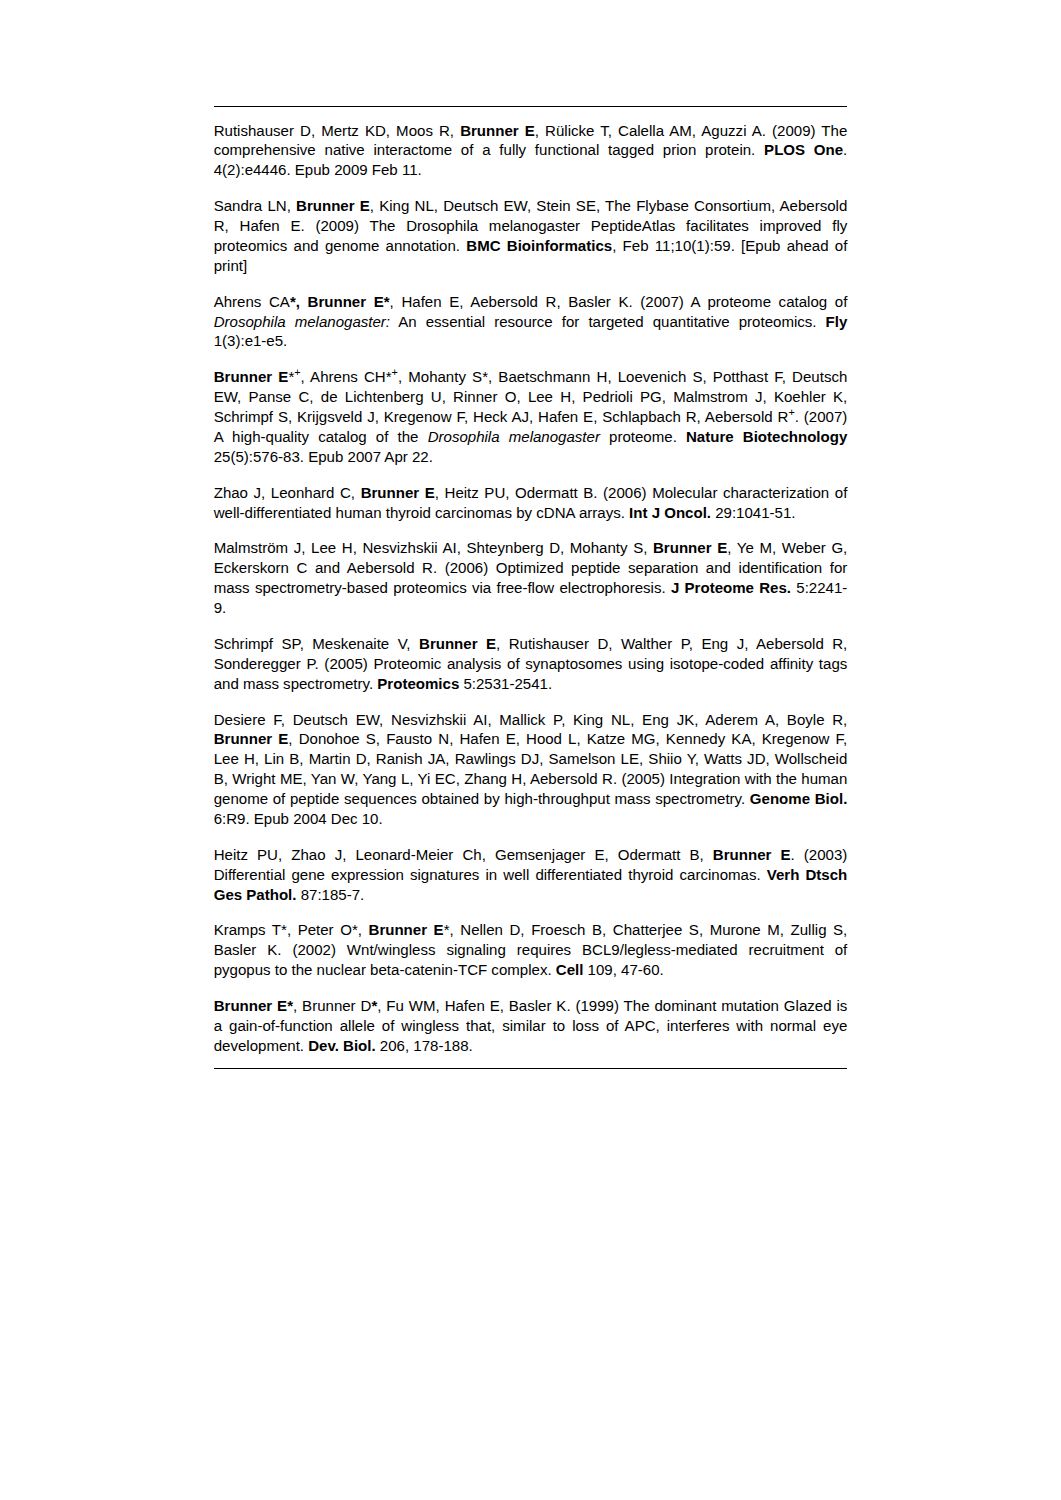Rutishauser D, Mertz KD, Moos R, Brunner E, Rülicke T, Calella AM, Aguzzi A. (2009) The comprehensive native interactome of a fully functional tagged prion protein. PLOS One. 4(2):e4446. Epub 2009 Feb 11.
Sandra LN, Brunner E, King NL, Deutsch EW, Stein SE, The Flybase Consortium, Aebersold R, Hafen E. (2009) The Drosophila melanogaster PeptideAtlas facilitates improved fly proteomics and genome annotation. BMC Bioinformatics, Feb 11;10(1):59. [Epub ahead of print]
Ahrens CA*, Brunner E*, Hafen E, Aebersold R, Basler K. (2007) A proteome catalog of Drosophila melanogaster: An essential resource for targeted quantitative proteomics. Fly 1(3):e1-e5.
Brunner E*+, Ahrens CH*+, Mohanty S*, Baetschmann H, Loevenich S, Potthast F, Deutsch EW, Panse C, de Lichtenberg U, Rinner O, Lee H, Pedrioli PG, Malmstrom J, Koehler K, Schrimpf S, Krijgsveld J, Kregenow F, Heck AJ, Hafen E, Schlapbach R, Aebersold R+. (2007) A high-quality catalog of the Drosophila melanogaster proteome. Nature Biotechnology 25(5):576-83. Epub 2007 Apr 22.
Zhao J, Leonhard C, Brunner E, Heitz PU, Odermatt B. (2006) Molecular characterization of well-differentiated human thyroid carcinomas by cDNA arrays. Int J Oncol. 29:1041-51.
Malmström J, Lee H, Nesvizhskii AI, Shteynberg D, Mohanty S, Brunner E, Ye M, Weber G, Eckerskorn C and Aebersold R. (2006) Optimized peptide separation and identification for mass spectrometry-based proteomics via free-flow electrophoresis. J Proteome Res. 5:2241-9.
Schrimpf SP, Meskenaite V, Brunner E, Rutishauser D, Walther P, Eng J, Aebersold R, Sonderegger P. (2005) Proteomic analysis of synaptosomes using isotope-coded affinity tags and mass spectrometry. Proteomics 5:2531-2541.
Desiere F, Deutsch EW, Nesvizhskii AI, Mallick P, King NL, Eng JK, Aderem A, Boyle R, Brunner E, Donohoe S, Fausto N, Hafen E, Hood L, Katze MG, Kennedy KA, Kregenow F, Lee H, Lin B, Martin D, Ranish JA, Rawlings DJ, Samelson LE, Shiio Y, Watts JD, Wollscheid B, Wright ME, Yan W, Yang L, Yi EC, Zhang H, Aebersold R. (2005) Integration with the human genome of peptide sequences obtained by high-throughput mass spectrometry. Genome Biol. 6:R9. Epub 2004 Dec 10.
Heitz PU, Zhao J, Leonard-Meier Ch, Gemsenjager E, Odermatt B, Brunner E. (2003) Differential gene expression signatures in well differentiated thyroid carcinomas. Verh Dtsch Ges Pathol. 87:185-7.
Kramps T*, Peter O*, Brunner E*, Nellen D, Froesch B, Chatterjee S, Murone M, Zullig S, Basler K. (2002) Wnt/wingless signaling requires BCL9/legless-mediated recruitment of pygopus to the nuclear beta-catenin-TCF complex. Cell 109, 47-60.
Brunner E*, Brunner D*, Fu WM, Hafen E, Basler K. (1999) The dominant mutation Glazed is a gain-of-function allele of wingless that, similar to loss of APC, interferes with normal eye development. Dev. Biol. 206, 178-188.